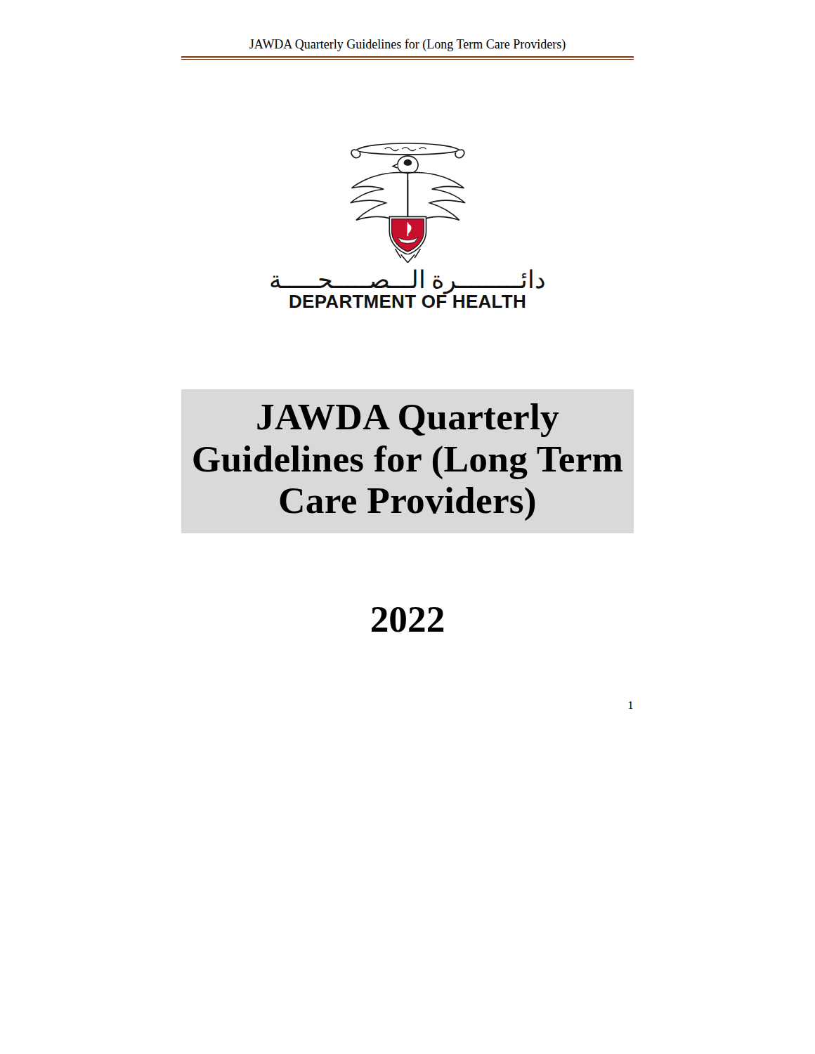JAWDA Quarterly Guidelines for (Long Term Care Providers)
دائـــــــــرة الـــصـــــحـــــة
DEPARTMENT OF HEALTH
JAWDA Quarterly Guidelines for (Long Term Care Providers)
2022
1